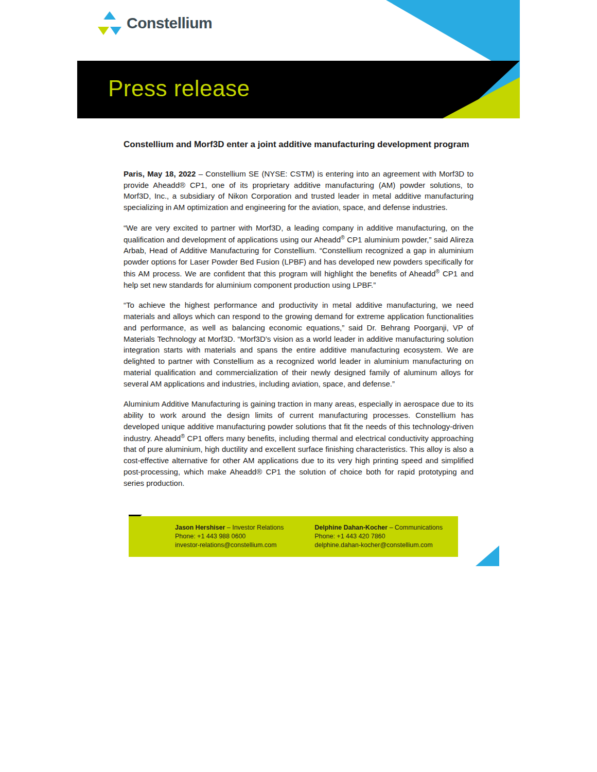Constellium
Press release
Constellium and Morf3D enter a joint additive manufacturing development program
Paris, May 18, 2022 – Constellium SE (NYSE: CSTM) is entering into an agreement with Morf3D to provide Aheadd® CP1, one of its proprietary additive manufacturing (AM) powder solutions, to Morf3D, Inc., a subsidiary of Nikon Corporation and trusted leader in metal additive manufacturing specializing in AM optimization and engineering for the aviation, space, and defense industries.
“We are very excited to partner with Morf3D, a leading company in additive manufacturing, on the qualification and development of applications using our Aheadd® CP1 aluminium powder,” said Alireza Arbab, Head of Additive Manufacturing for Constellium. “Constellium recognized a gap in aluminium powder options for Laser Powder Bed Fusion (LPBF) and has developed new powders specifically for this AM process. We are confident that this program will highlight the benefits of Aheadd® CP1 and help set new standards for aluminium component production using LPBF.”
“To achieve the highest performance and productivity in metal additive manufacturing, we need materials and alloys which can respond to the growing demand for extreme application functionalities and performance, as well as balancing economic equations,” said Dr. Behrang Poorganji, VP of Materials Technology at Morf3D. “Morf3D’s vision as a world leader in additive manufacturing solution integration starts with materials and spans the entire additive manufacturing ecosystem. We are delighted to partner with Constellium as a recognized world leader in aluminium manufacturing on material qualification and commercialization of their newly designed family of aluminum alloys for several AM applications and industries, including aviation, space, and defense.”
Aluminium Additive Manufacturing is gaining traction in many areas, especially in aerospace due to its ability to work around the design limits of current manufacturing processes. Constellium has developed unique additive manufacturing powder solutions that fit the needs of this technology-driven industry. Aheadd® CP1 offers many benefits, including thermal and electrical conductivity approaching that of pure aluminium, high ductility and excellent surface finishing characteristics. This alloy is also a cost-effective alternative for other AM applications due to its very high printing speed and simplified post-processing, which make Aheadd® CP1 the solution of choice both for rapid prototyping and series production.
Jason Hershiser – Investor Relations
Phone: +1 443 988 0600
investor-relations@constellium.com
Delphine Dahan-Kocher – Communications
Phone: +1 443 420 7860
delphine.dahan-kocher@constellium.com